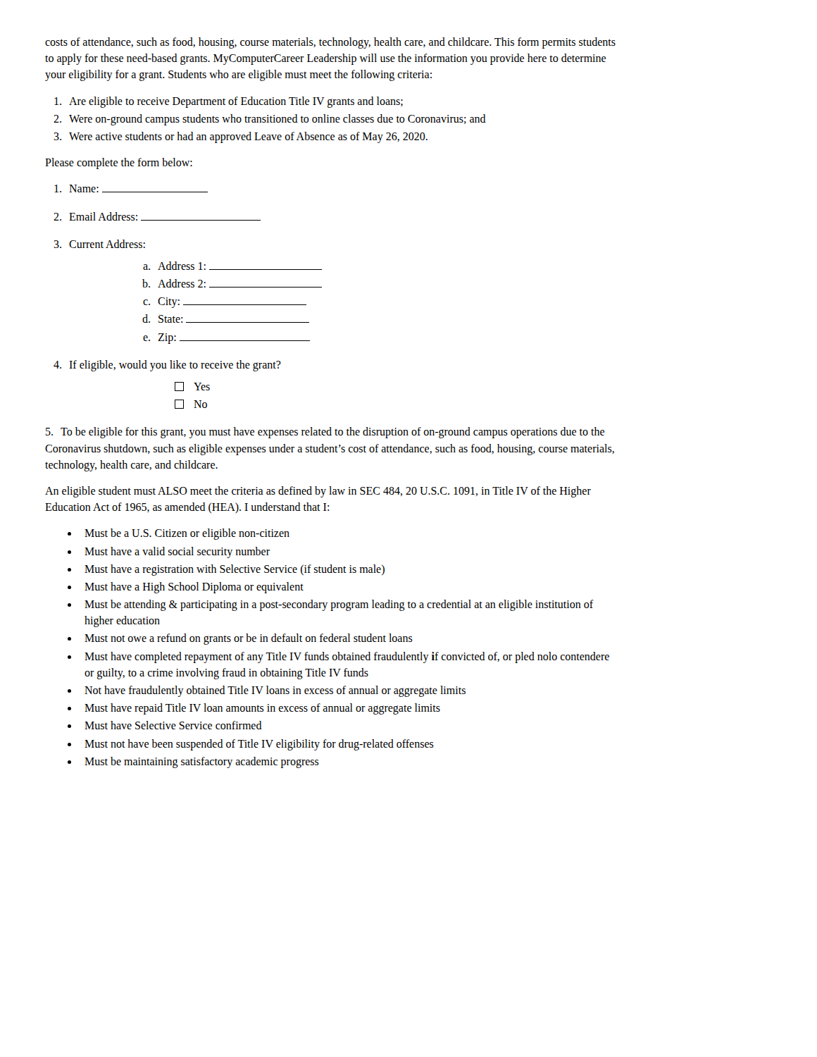costs of attendance, such as food, housing, course materials, technology, health care, and childcare. This form permits students to apply for these need-based grants. MyComputerCareer Leadership will use the information you provide here to determine your eligibility for a grant. Students who are eligible must meet the following criteria:
Are eligible to receive Department of Education Title IV grants and loans;
Were on-ground campus students who transitioned to online classes due to Coronavirus; and
Were active students or had an approved Leave of Absence as of May 26, 2020.
Please complete the form below:
Name:
Email Address:
Current Address:
Address 1:
Address 2:
City:
State:
Zip:
If eligible, would you like to receive the grant?
Yes
No
5. To be eligible for this grant, you must have expenses related to the disruption of on-ground campus operations due to the Coronavirus shutdown, such as eligible expenses under a student’s cost of attendance, such as food, housing, course materials, technology, health care, and childcare.
An eligible student must ALSO meet the criteria as defined by law in SEC 484, 20 U.S.C. 1091, in Title IV of the Higher Education Act of 1965, as amended (HEA). I understand that I:
Must be a U.S. Citizen or eligible non-citizen
Must have a valid social security number
Must have a registration with Selective Service (if student is male)
Must have a High School Diploma or equivalent
Must be attending & participating in a post-secondary program leading to a credential at an eligible institution of higher education
Must not owe a refund on grants or be in default on federal student loans
Must have completed repayment of any Title IV funds obtained fraudulently if convicted of, or pled nolo contendere or guilty, to a crime involving fraud in obtaining Title IV funds
Not have fraudulently obtained Title IV loans in excess of annual or aggregate limits
Must have repaid Title IV loan amounts in excess of annual or aggregate limits
Must have Selective Service confirmed
Must not have been suspended of Title IV eligibility for drug-related offenses
Must be maintaining satisfactory academic progress